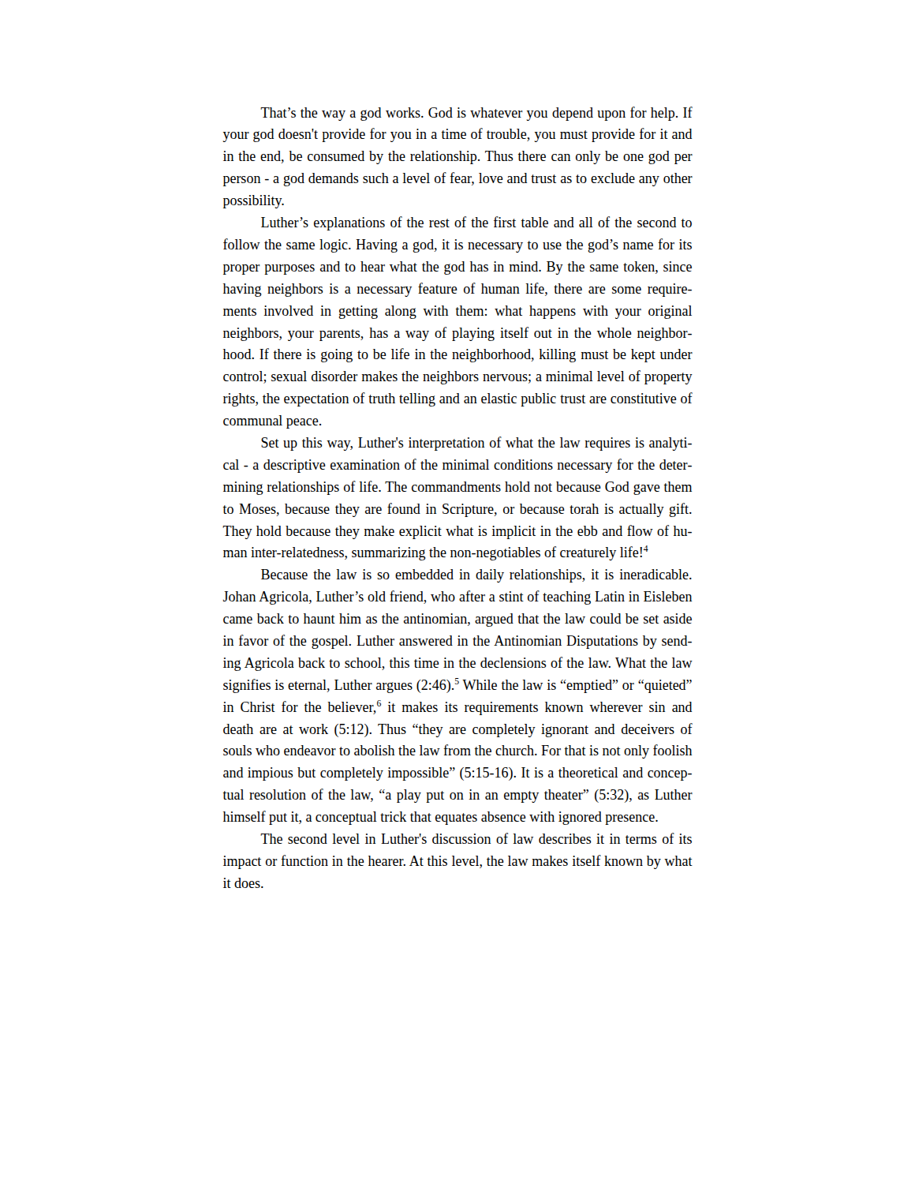That’s the way a god works. God is whatever you depend upon for help. If your god doesn't provide for you in a time of trouble, you must provide for it and in the end, be consumed by the relationship. Thus there can only be one god per person - a god demands such a level of fear, love and trust as to exclude any other possibility.
Luther’s explanations of the rest of the first table and all of the second to follow the same logic. Having a god, it is necessary to use the god’s name for its proper purposes and to hear what the god has in mind. By the same token, since having neighbors is a necessary feature of human life, there are some requirements involved in getting along with them: what happens with your original neighbors, your parents, has a way of playing itself out in the whole neighborhood. If there is going to be life in the neighborhood, killing must be kept under control; sexual disorder makes the neighbors nervous; a minimal level of property rights, the expectation of truth telling and an elastic public trust are constitutive of communal peace.
Set up this way, Luther's interpretation of what the law requires is analytical - a descriptive examination of the minimal conditions necessary for the determining relationships of life. The commandments hold not because God gave them to Moses, because they are found in Scripture, or because torah is actually gift. They hold because they make explicit what is implicit in the ebb and flow of human inter-relatedness, summarizing the non-negotiables of creaturely life!4
Because the law is so embedded in daily relationships, it is ineradicable. Johan Agricola, Luther’s old friend, who after a stint of teaching Latin in Eisleben came back to haunt him as the antinomian, argued that the law could be set aside in favor of the gospel. Luther answered in the Antinomian Disputations by sending Agricola back to school, this time in the declensions of the law. What the law signifies is eternal, Luther argues (2:46).5 While the law is “emptied” or “quieted” in Christ for the believer,6 it makes its requirements known wherever sin and death are at work (5:12). Thus “they are completely ignorant and deceivers of souls who endeavor to abolish the law from the church. For that is not only foolish and impious but completely impossible” (5:15-16). It is a theoretical and conceptual resolution of the law, “a play put on in an empty theater” (5:32), as Luther himself put it, a conceptual trick that equates absence with ignored presence.
The second level in Luther's discussion of law describes it in terms of its impact or function in the hearer. At this level, the law makes itself known by what it does.